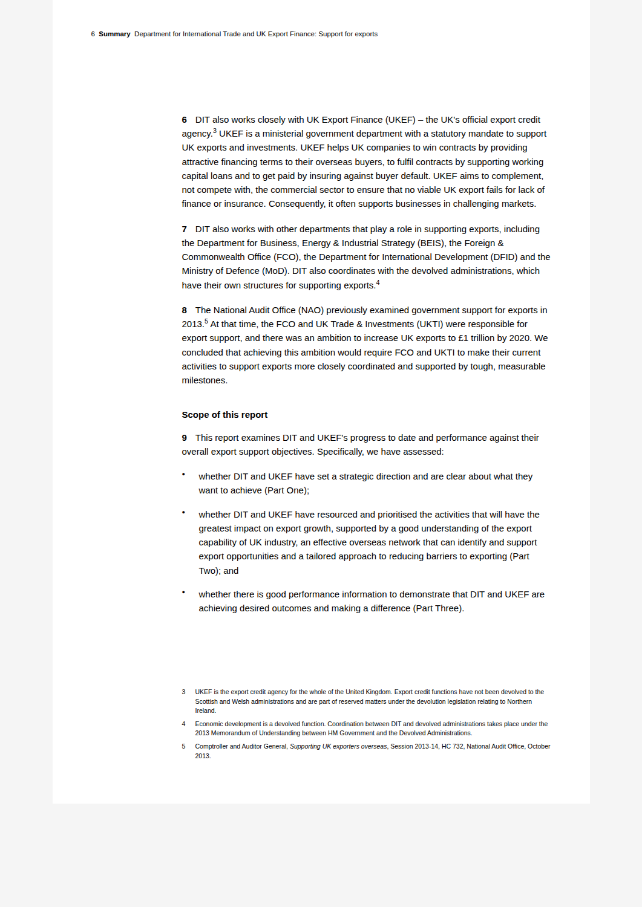6 Summary Department for International Trade and UK Export Finance: Support for exports
6 DIT also works closely with UK Export Finance (UKEF) – the UK's official export credit agency.3 UKEF is a ministerial government department with a statutory mandate to support UK exports and investments. UKEF helps UK companies to win contracts by providing attractive financing terms to their overseas buyers, to fulfil contracts by supporting working capital loans and to get paid by insuring against buyer default. UKEF aims to complement, not compete with, the commercial sector to ensure that no viable UK export fails for lack of finance or insurance. Consequently, it often supports businesses in challenging markets.
7 DIT also works with other departments that play a role in supporting exports, including the Department for Business, Energy & Industrial Strategy (BEIS), the Foreign & Commonwealth Office (FCO), the Department for International Development (DFID) and the Ministry of Defence (MoD). DIT also coordinates with the devolved administrations, which have their own structures for supporting exports.4
8 The National Audit Office (NAO) previously examined government support for exports in 2013.5 At that time, the FCO and UK Trade & Investments (UKTI) were responsible for export support, and there was an ambition to increase UK exports to £1 trillion by 2020. We concluded that achieving this ambition would require FCO and UKTI to make their current activities to support exports more closely coordinated and supported by tough, measurable milestones.
Scope of this report
9 This report examines DIT and UKEF's progress to date and performance against their overall export support objectives. Specifically, we have assessed:
whether DIT and UKEF have set a strategic direction and are clear about what they want to achieve (Part One);
whether DIT and UKEF have resourced and prioritised the activities that will have the greatest impact on export growth, supported by a good understanding of the export capability of UK industry, an effective overseas network that can identify and support export opportunities and a tailored approach to reducing barriers to exporting (Part Two); and
whether there is good performance information to demonstrate that DIT and UKEF are achieving desired outcomes and making a difference (Part Three).
3 UKEF is the export credit agency for the whole of the United Kingdom. Export credit functions have not been devolved to the Scottish and Welsh administrations and are part of reserved matters under the devolution legislation relating to Northern Ireland.
4 Economic development is a devolved function. Coordination between DIT and devolved administrations takes place under the 2013 Memorandum of Understanding between HM Government and the Devolved Administrations.
5 Comptroller and Auditor General, Supporting UK exporters overseas, Session 2013-14, HC 732, National Audit Office, October 2013.